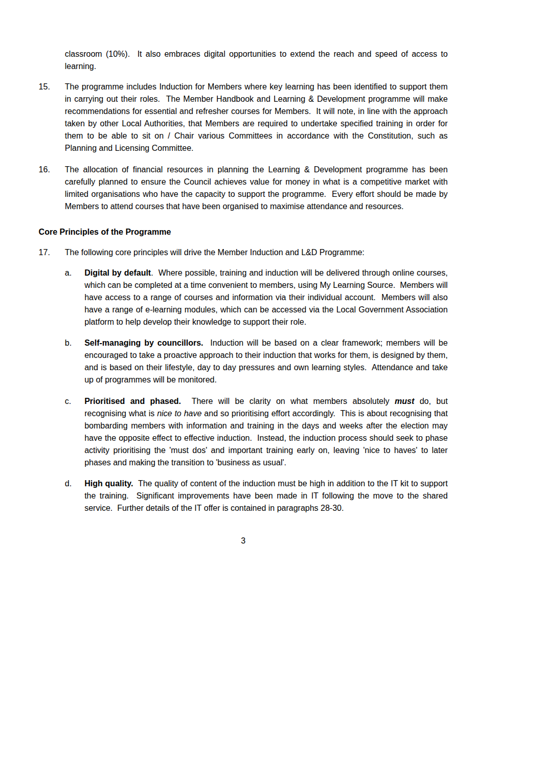classroom (10%). It also embraces digital opportunities to extend the reach and speed of access to learning.
The programme includes Induction for Members where key learning has been identified to support them in carrying out their roles. The Member Handbook and Learning & Development programme will make recommendations for essential and refresher courses for Members. It will note, in line with the approach taken by other Local Authorities, that Members are required to undertake specified training in order for them to be able to sit on / Chair various Committees in accordance with the Constitution, such as Planning and Licensing Committee.
The allocation of financial resources in planning the Learning & Development programme has been carefully planned to ensure the Council achieves value for money in what is a competitive market with limited organisations who have the capacity to support the programme. Every effort should be made by Members to attend courses that have been organised to maximise attendance and resources.
Core Principles of the Programme
The following core principles will drive the Member Induction and L&D Programme:
Digital by default. Where possible, training and induction will be delivered through online courses, which can be completed at a time convenient to members, using My Learning Source. Members will have access to a range of courses and information via their individual account. Members will also have a range of e-learning modules, which can be accessed via the Local Government Association platform to help develop their knowledge to support their role.
Self-managing by councillors. Induction will be based on a clear framework; members will be encouraged to take a proactive approach to their induction that works for them, is designed by them, and is based on their lifestyle, day to day pressures and own learning styles. Attendance and take up of programmes will be monitored.
Prioritised and phased. There will be clarity on what members absolutely must do, but recognising what is nice to have and so prioritising effort accordingly. This is about recognising that bombarding members with information and training in the days and weeks after the election may have the opposite effect to effective induction. Instead, the induction process should seek to phase activity prioritising the 'must dos' and important training early on, leaving 'nice to haves' to later phases and making the transition to 'business as usual'.
High quality. The quality of content of the induction must be high in addition to the IT kit to support the training. Significant improvements have been made in IT following the move to the shared service. Further details of the IT offer is contained in paragraphs 28-30.
3